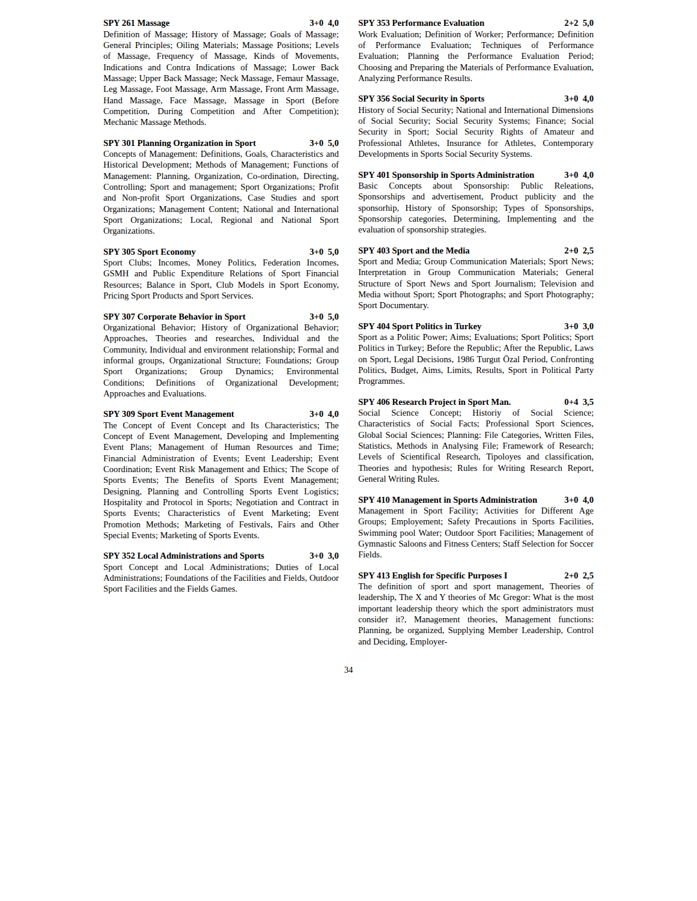SPY 261 Massage 3+0 4,0 Definition of Massage; History of Massage; Goals of Massage; General Principles; Oiling Materials; Massage Positions; Levels of Massage, Frequency of Massage, Kinds of Movements, Indications and Contra Indications of Massage; Lower Back Massage; Upper Back Massage; Neck Massage, Femaur Massage, Leg Massage, Foot Massage, Arm Massage, Front Arm Massage, Hand Massage, Face Massage, Massage in Sport (Before Competition, During Competition and After Competition); Mechanic Massage Methods.
SPY 301 Planning Organization in Sport 3+0 5,0 Concepts of Management: Definitions, Goals, Characteristics and Historical Development; Methods of Management; Functions of Management: Planning, Organization, Co-ordination, Directing, Controlling; Sport and management; Sport Organizations; Profit and Non-profit Sport Organizations, Case Studies and sport Organizations; Management Content; National and International Sport Organizations; Local, Regional and National Sport Organizations.
SPY 305 Sport Economy 3+0 5,0 Sport Clubs; Incomes, Money Politics, Federation Incomes, GSMH and Public Expenditure Relations of Sport Financial Resources; Balance in Sport, Club Models in Sport Economy, Pricing Sport Products and Sport Services.
SPY 307 Corporate Behavior in Sport 3+0 5,0 Organizational Behavior; History of Organizational Behavior; Approaches, Theories and researches, Individual and the Community, Individual and environment relationship; Formal and informal groups, Organizational Structure; Foundations; Group Sport Organizations; Group Dynamics; Environmental Conditions; Definitions of Organizational Development; Approaches and Evaluations.
SPY 309 Sport Event Management 3+0 4,0 The Concept of Event Concept and Its Characteristics; The Concept of Event Management, Developing and Implementing Event Plans; Management of Human Resources and Time; Financial Administration of Events; Event Leadership; Event Coordination; Event Risk Management and Ethics; The Scope of Sports Events; The Benefits of Sports Event Management; Designing, Planning and Controlling Sports Event Logistics; Hospitality and Protocol in Sports; Negotiation and Contract in Sports Events; Characteristics of Event Marketing; Event Promotion Methods; Marketing of Festivals, Fairs and Other Special Events; Marketing of Sports Events.
SPY 352 Local Administrations and Sports 3+0 3,0 Sport Concept and Local Administrations; Duties of Local Administrations; Foundations of the Facilities and Fields, Outdoor Sport Facilities and the Fields Games.
SPY 353 Performance Evaluation 2+2 5,0 Work Evaluation; Definition of Worker; Performance; Definition of Performance Evaluation; Techniques of Performance Evaluation; Planning the Performance Evaluation Period; Choosing and Preparing the Materials of Performance Evaluation, Analyzing Performance Results.
SPY 356 Social Security in Sports 3+0 4,0 History of Social Security; National and International Dimensions of Social Security; Social Security Systems; Finance; Social Security in Sport; Social Security Rights of Amateur and Professional Athletes, Insurance for Athletes, Contemporary Developments in Sports Social Security Systems.
SPY 401 Sponsorship in Sports Administration 3+0 4,0 Basic Concepts about Sponsorship: Public Releations, Sponsorships and advertisement, Product publicity and the sponsorhip, History of Sponsorship; Types of Sponsorships, Sponsorship categories, Determining, Implementing and the evaluation of sponsorship strategies.
SPY 403 Sport and the Media 2+0 2,5 Sport and Media; Group Communication Materials; Sport News; Interpretation in Group Communication Materials; General Structure of Sport News and Sport Journalism; Television and Media without Sport; Sport Photographs; and Sport Photography; Sport Documentary.
SPY 404 Sport Politics in Turkey 3+0 3,0 Sport as a Politic Power; Aims; Evaluations; Sport Politics; Sport Politics in Turkey; Before the Republic; After the Republic, Laws on Sport, Legal Decisions, 1986 Turgut Özal Period, Confronting Politics, Budget, Aims, Limits, Results, Sport in Political Party Programmes.
SPY 406 Research Project in Sport Man. 0+4 3,5 Social Science Concept; Historiy of Social Science; Characteristics of Social Facts; Professional Sport Sciences, Global Social Sciences; Planning: File Categories, Written Files, Statistics, Methods in Analysing File; Framework of Research; Levels of Scientifical Research, Tipoloyes and classification, Theories and hypothesis; Rules for Writing Research Report, General Writing Rules.
SPY 410 Management in Sports Administration 3+0 4,0 Management in Sport Facility; Activities for Different Age Groups; Employement; Safety Precautions in Sports Facilities, Swimming pool Water; Outdoor Sport Facilities; Management of Gymnastic Saloons and Fitness Centers; Staff Selection for Soccer Fields.
SPY 413 English for Specific Purposes I 2+0 2,5 The definition of sport and sport management, Theories of leadership, The X and Y theories of Mc Gregor: What is the most important leadership theory which the sport administrators must consider it?, Management theories, Management functions: Planning, be organized, Supplying Member Leadership, Control and Deciding, Employer-
34